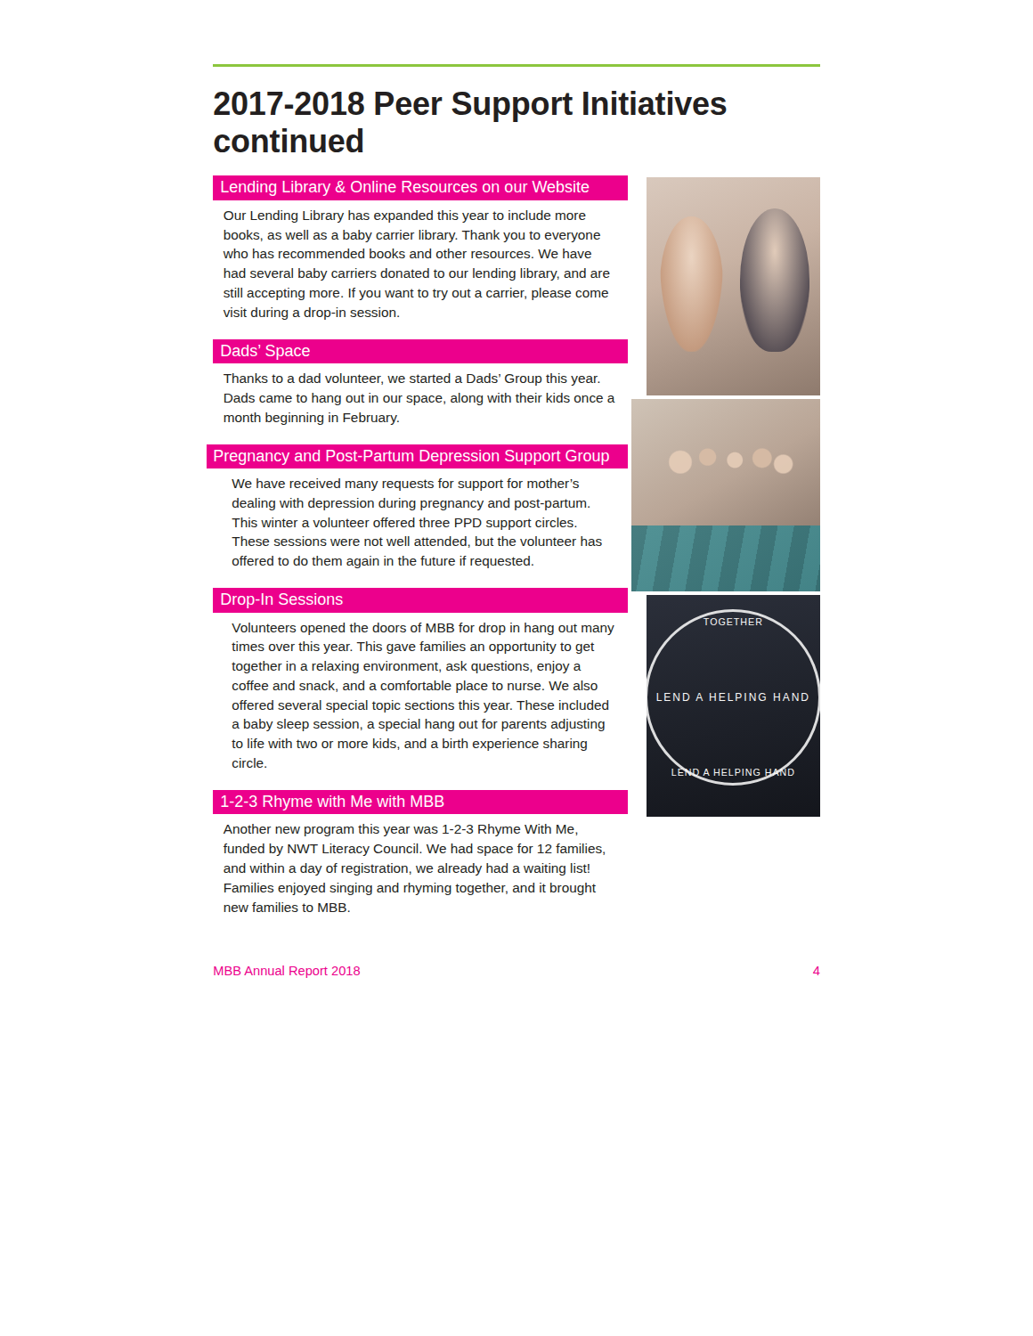2017-2018 Peer Support Initiatives continued
Lending Library & Online Resources on our Website
Our Lending Library has expanded this year to include more books, as well as a baby carrier library. Thank you to everyone who has recommended books and other resources. We have had several baby carriers donated to our lending library, and are still accepting more. If you want to try out a carrier, please come visit during a drop-in session.
Dads’ Space
Thanks to a dad volunteer, we started a Dads’ Group this year. Dads came to hang out in our space, along with their kids once a month beginning in February.
Pregnancy and Post-Partum Depression Support Group
We have received many requests for support for mother’s dealing with depression during pregnancy and post-partum. This winter a volunteer offered three PPD support circles. These sessions were not well attended, but the volunteer has offered to do them again in the future if requested.
Drop-In Sessions
Volunteers opened the doors of MBB for drop in hang out many times over this year. This gave families an opportunity to get together in a relaxing environment, ask questions, enjoy a coffee and snack, and a comfortable place to nurse. We also offered several special topic sections this year. These included a baby sleep session, a special hang out for parents adjusting to life with two or more kids, and a birth experience sharing circle.
1-2-3 Rhyme with Me with MBB
Another new program this year was 1-2-3 Rhyme With Me, funded by NWT Literacy Council. We had space for 12 families, and within a day of registration, we already had a waiting list! Families enjoyed singing and rhyming together, and it brought new families to MBB.
Together Lend a Helping Hand Lend a Helping Hand
MBB Annual Report 2018
4